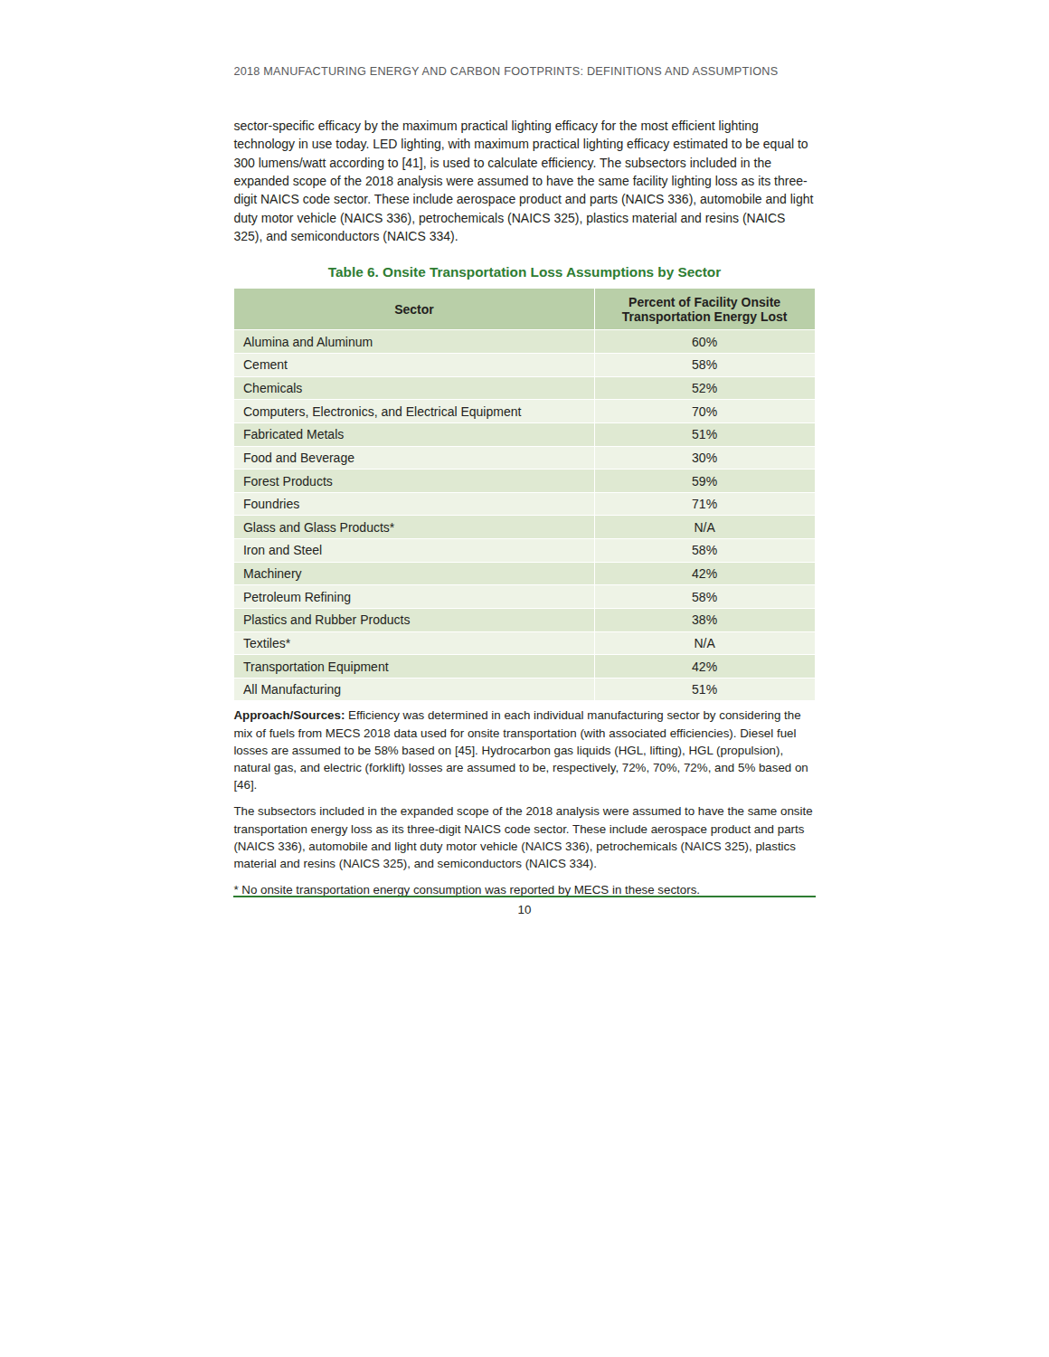2018 MANUFACTURING ENERGY AND CARBON FOOTPRINTS: DEFINITIONS AND ASSUMPTIONS
sector-specific efficacy by the maximum practical lighting efficacy for the most efficient lighting technology in use today. LED lighting, with maximum practical lighting efficacy estimated to be equal to 300 lumens/watt according to [41], is used to calculate efficiency. The subsectors included in the expanded scope of the 2018 analysis were assumed to have the same facility lighting loss as its three-digit NAICS code sector. These include aerospace product and parts (NAICS 336), automobile and light duty motor vehicle (NAICS 336), petrochemicals (NAICS 325), plastics material and resins (NAICS 325), and semiconductors (NAICS 334).
Table 6. Onsite Transportation Loss Assumptions by Sector
| Sector | Percent of Facility Onsite Transportation Energy Lost |
| --- | --- |
| Alumina and Aluminum | 60% |
| Cement | 58% |
| Chemicals | 52% |
| Computers, Electronics, and Electrical Equipment | 70% |
| Fabricated Metals | 51% |
| Food and Beverage | 30% |
| Forest Products | 59% |
| Foundries | 71% |
| Glass and Glass Products* | N/A |
| Iron and Steel | 58% |
| Machinery | 42% |
| Petroleum Refining | 58% |
| Plastics and Rubber Products | 38% |
| Textiles* | N/A |
| Transportation Equipment | 42% |
| All Manufacturing | 51% |
Approach/Sources: Efficiency was determined in each individual manufacturing sector by considering the mix of fuels from MECS 2018 data used for onsite transportation (with associated efficiencies). Diesel fuel losses are assumed to be 58% based on [45]. Hydrocarbon gas liquids (HGL, lifting), HGL (propulsion), natural gas, and electric (forklift) losses are assumed to be, respectively, 72%, 70%, 72%, and 5% based on [46].
The subsectors included in the expanded scope of the 2018 analysis were assumed to have the same onsite transportation energy loss as its three-digit NAICS code sector. These include aerospace product and parts (NAICS 336), automobile and light duty motor vehicle (NAICS 336), petrochemicals (NAICS 325), plastics material and resins (NAICS 325), and semiconductors (NAICS 334).
* No onsite transportation energy consumption was reported by MECS in these sectors.
10